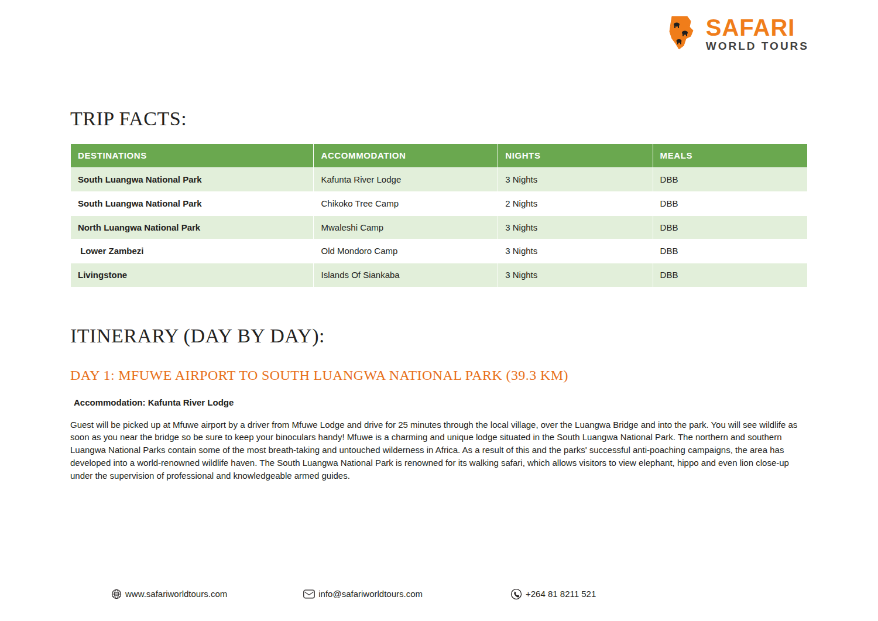SAFARI WORLD TOURS
TRIP FACTS:
| DESTINATIONS | ACCOMMODATION | NIGHTS | MEALS |
| --- | --- | --- | --- |
| South Luangwa National Park | Kafunta River Lodge | 3 Nights | DBB |
| South Luangwa National Park | Chikoko Tree Camp | 2 Nights | DBB |
| North Luangwa National Park | Mwaleshi Camp | 3 Nights | DBB |
| Lower Zambezi | Old Mondoro Camp | 3 Nights | DBB |
| Livingstone | Islands Of Siankaba | 3 Nights | DBB |
ITINERARY (DAY BY DAY):
DAY 1: MFUWE AIRPORT TO SOUTH LUANGWA NATIONAL PARK (39.3 KM)
Accommodation: Kafunta River Lodge
Guest will be picked up at Mfuwe airport by a driver from Mfuwe Lodge and drive for 25 minutes through the local village, over the Luangwa Bridge and into the park. You will see wildlife as soon as you near the bridge so be sure to keep your binoculars handy! Mfuwe is a charming and unique lodge situated in the South Luangwa National Park. The northern and southern Luangwa National Parks contain some of the most breath-taking and untouched wilderness in Africa. As a result of this and the parks' successful anti-poaching campaigns, the area has developed into a world-renowned wildlife haven. The South Luangwa National Park is renowned for its walking safari, which allows visitors to view elephant, hippo and even lion close-up under the supervision of professional and knowledgeable armed guides.
www.safariworldtours.com
info@safariworldtours.com
+264 81 8211 521